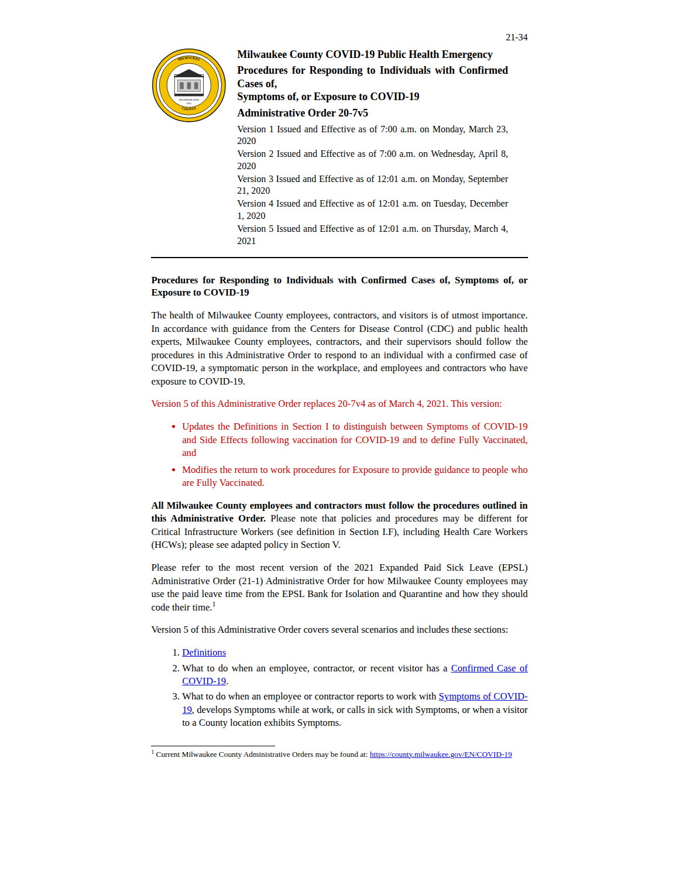21-34
MILWAUKEE COUNTY INCORPORATED 1835
Milwaukee County COVID-19 Public Health Emergency
Procedures for Responding to Individuals with Confirmed Cases of,
Symptoms of, or Exposure to COVID-19
Administrative Order 20-7v5
Version 1 Issued and Effective as of 7:00 a.m. on Monday, March 23, 2020
Version 2 Issued and Effective as of 7:00 a.m. on Wednesday, April 8, 2020
Version 3 Issued and Effective as of 12:01 a.m. on Monday, September 21, 2020
Version 4 Issued and Effective as of 12:01 a.m. on Tuesday, December 1, 2020
Version 5 Issued and Effective as of 12:01 a.m. on Thursday, March 4, 2021
Procedures for Responding to Individuals with Confirmed Cases of, Symptoms of, or Exposure to COVID-19
The health of Milwaukee County employees, contractors, and visitors is of utmost importance. In accordance with guidance from the Centers for Disease Control (CDC) and public health experts, Milwaukee County employees, contractors, and their supervisors should follow the procedures in this Administrative Order to respond to an individual with a confirmed case of COVID-19, a symptomatic person in the workplace, and employees and contractors who have exposure to COVID-19.
Version 5 of this Administrative Order replaces 20-7v4 as of March 4, 2021. This version:
Updates the Definitions in Section I to distinguish between Symptoms of COVID-19 and Side Effects following vaccination for COVID-19 and to define Fully Vaccinated, and
Modifies the return to work procedures for Exposure to provide guidance to people who are Fully Vaccinated.
All Milwaukee County employees and contractors must follow the procedures outlined in this Administrative Order. Please note that policies and procedures may be different for Critical Infrastructure Workers (see definition in Section I.F), including Health Care Workers (HCWs); please see adapted policy in Section V.
Please refer to the most recent version of the 2021 Expanded Paid Sick Leave (EPSL) Administrative Order (21-1) Administrative Order for how Milwaukee County employees may use the paid leave time from the EPSL Bank for Isolation and Quarantine and how they should code their time.1
Version 5 of this Administrative Order covers several scenarios and includes these sections:
Definitions
What to do when an employee, contractor, or recent visitor has a Confirmed Case of COVID-19.
What to do when an employee or contractor reports to work with Symptoms of COVID-19, develops Symptoms while at work, or calls in sick with Symptoms, or when a visitor to a County location exhibits Symptoms.
1 Current Milwaukee County Administrative Orders may be found at: https://county.milwaukee.gov/EN/COVID-19